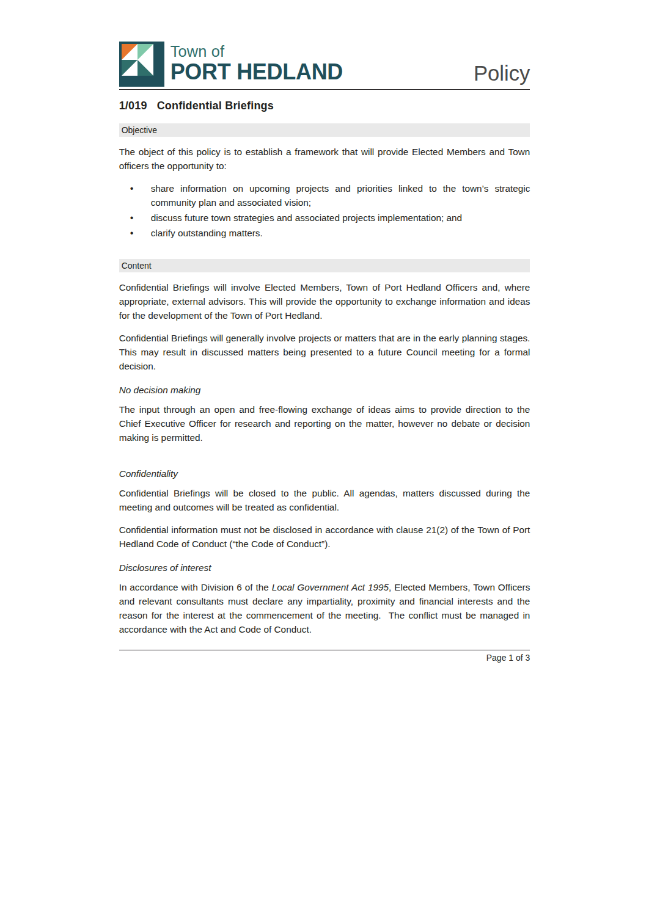Town of
PORT HEDLAND
Policy
1/019 Confidential Briefings
Objective
The object of this policy is to establish a framework that will provide Elected Members and Town officers the opportunity to:
share information on upcoming projects and priorities linked to the town’s strategic community plan and associated vision;
discuss future town strategies and associated projects implementation; and
clarify outstanding matters.
Content
Confidential Briefings will involve Elected Members, Town of Port Hedland Officers and, where appropriate, external advisors. This will provide the opportunity to exchange information and ideas for the development of the Town of Port Hedland.
Confidential Briefings will generally involve projects or matters that are in the early planning stages. This may result in discussed matters being presented to a future Council meeting for a formal decision.
No decision making
The input through an open and free-flowing exchange of ideas aims to provide direction to the Chief Executive Officer for research and reporting on the matter, however no debate or decision making is permitted.
Confidentiality
Confidential Briefings will be closed to the public. All agendas, matters discussed during the meeting and outcomes will be treated as confidential.
Confidential information must not be disclosed in accordance with clause 21(2) of the Town of Port Hedland Code of Conduct (“the Code of Conduct”).
Disclosures of interest
In accordance with Division 6 of the Local Government Act 1995, Elected Members, Town Officers and relevant consultants must declare any impartiality, proximity and financial interests and the reason for the interest at the commencement of the meeting. The conflict must be managed in accordance with the Act and Code of Conduct.
Page 1 of 3